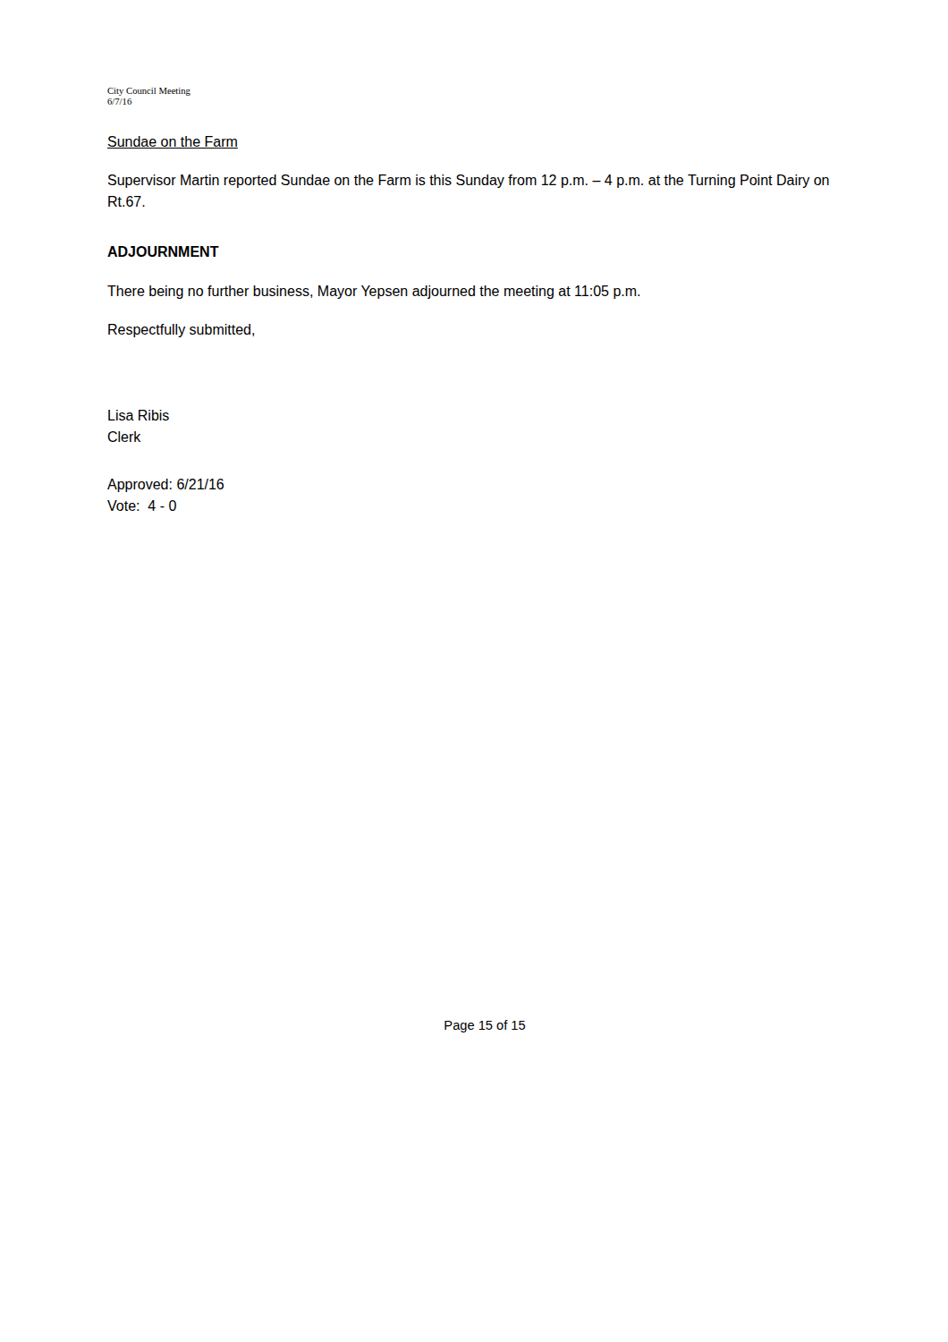City Council Meeting
6/7/16
Sundae on the Farm
Supervisor Martin reported Sundae on the Farm is this Sunday from 12 p.m. – 4 p.m. at the Turning Point Dairy on Rt.67.
ADJOURNMENT
There being no further business, Mayor Yepsen adjourned the meeting at 11:05 p.m.
Respectfully submitted,
Lisa Ribis
Clerk
Approved: 6/21/16
Vote: 4 - 0
Page 15 of 15